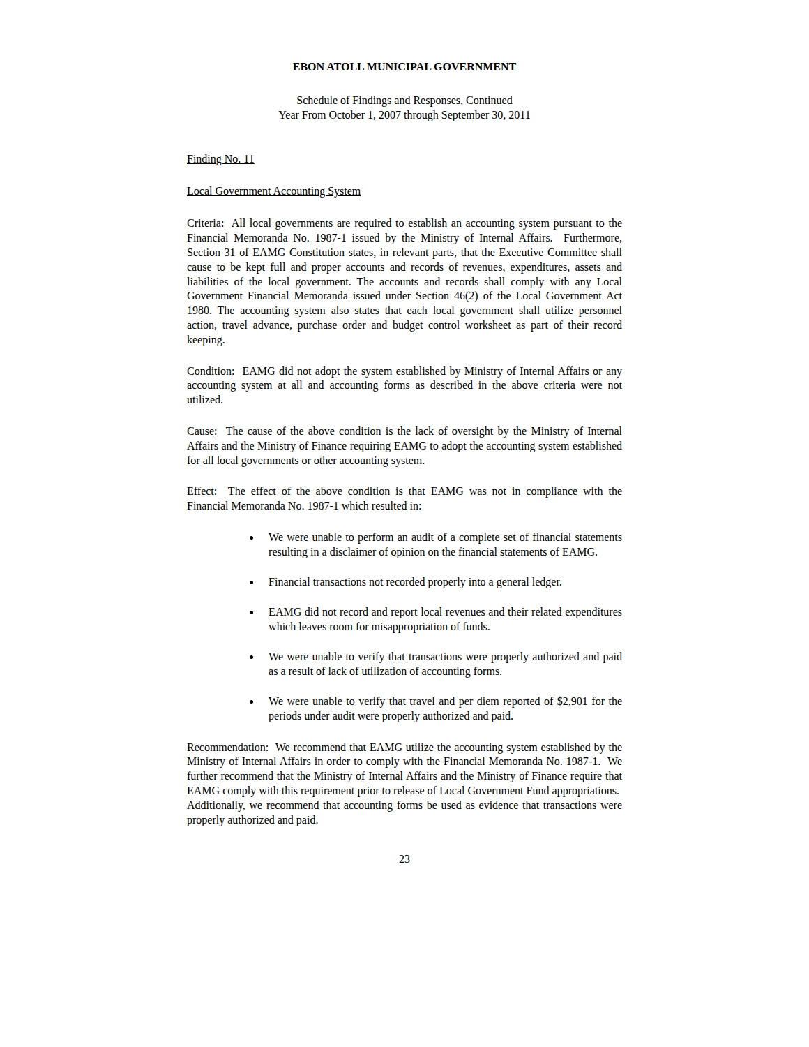EBON ATOLL MUNICIPAL GOVERNMENT
Schedule of Findings and Responses, Continued
Year From October 1, 2007 through September 30, 2011
Finding No. 11
Local Government Accounting System
Criteria: All local governments are required to establish an accounting system pursuant to the Financial Memoranda No. 1987-1 issued by the Ministry of Internal Affairs. Furthermore, Section 31 of EAMG Constitution states, in relevant parts, that the Executive Committee shall cause to be kept full and proper accounts and records of revenues, expenditures, assets and liabilities of the local government. The accounts and records shall comply with any Local Government Financial Memoranda issued under Section 46(2) of the Local Government Act 1980. The accounting system also states that each local government shall utilize personnel action, travel advance, purchase order and budget control worksheet as part of their record keeping.
Condition: EAMG did not adopt the system established by Ministry of Internal Affairs or any accounting system at all and accounting forms as described in the above criteria were not utilized.
Cause: The cause of the above condition is the lack of oversight by the Ministry of Internal Affairs and the Ministry of Finance requiring EAMG to adopt the accounting system established for all local governments or other accounting system.
Effect: The effect of the above condition is that EAMG was not in compliance with the Financial Memoranda No. 1987-1 which resulted in:
We were unable to perform an audit of a complete set of financial statements resulting in a disclaimer of opinion on the financial statements of EAMG.
Financial transactions not recorded properly into a general ledger.
EAMG did not record and report local revenues and their related expenditures which leaves room for misappropriation of funds.
We were unable to verify that transactions were properly authorized and paid as a result of lack of utilization of accounting forms.
We were unable to verify that travel and per diem reported of $2,901 for the periods under audit were properly authorized and paid.
Recommendation: We recommend that EAMG utilize the accounting system established by the Ministry of Internal Affairs in order to comply with the Financial Memoranda No. 1987-1. We further recommend that the Ministry of Internal Affairs and the Ministry of Finance require that EAMG comply with this requirement prior to release of Local Government Fund appropriations. Additionally, we recommend that accounting forms be used as evidence that transactions were properly authorized and paid.
23